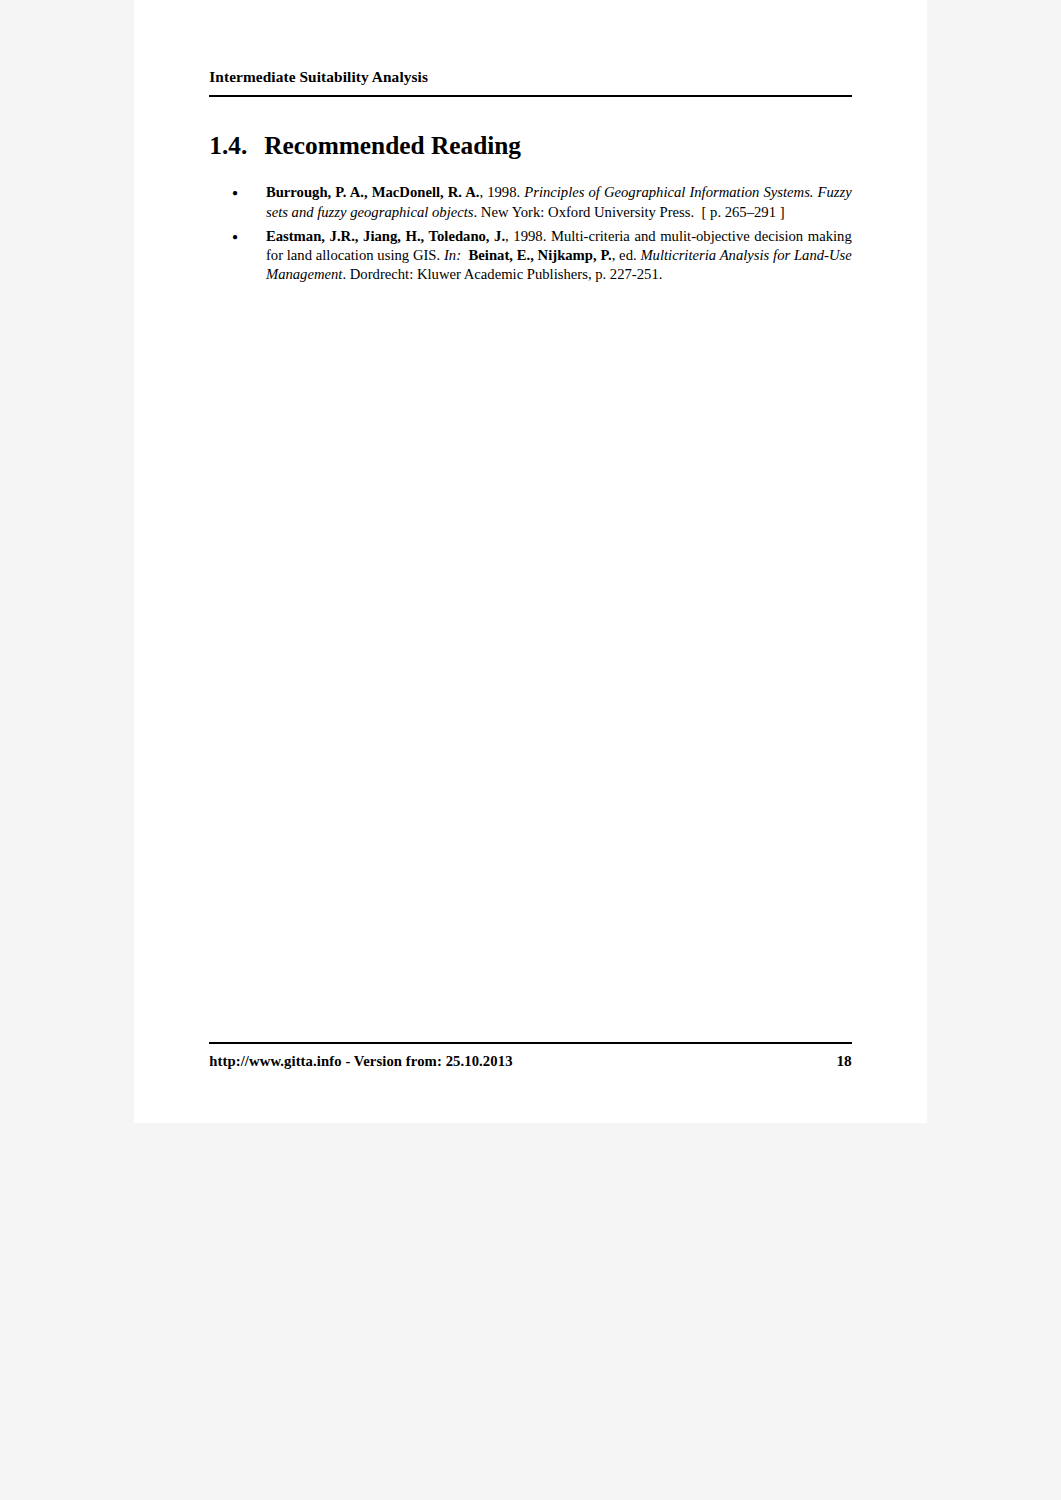Intermediate Suitability Analysis
1.4. Recommended Reading
Burrough, P. A., MacDonell, R. A., 1998. Principles of Geographical Information Systems. Fuzzy sets and fuzzy geographical objects. New York: Oxford University Press. [ p. 265–291 ]
Eastman, J.R., Jiang, H., Toledano, J., 1998. Multi-criteria and mulit-objective decision making for land allocation using GIS. In: Beinat, E., Nijkamp, P., ed. Multicriteria Analysis for Land-Use Management. Dordrecht: Kluwer Academic Publishers, p. 227-251.
http://www.gitta.info - Version from: 25.10.2013 18